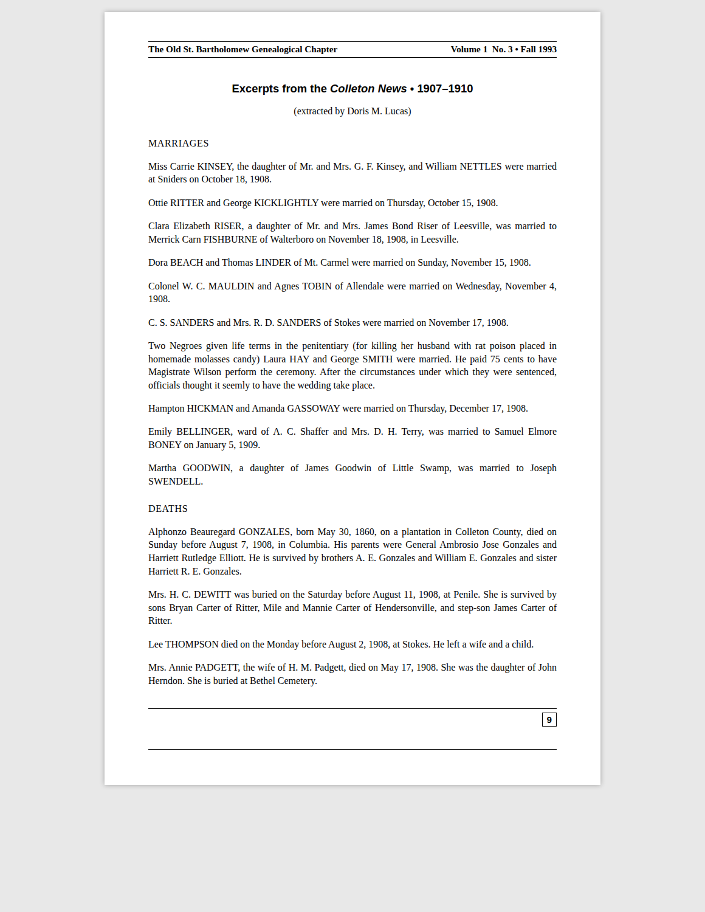The Old St. Bartholomew Genealogical Chapter Volume 1 No. 3 • Fall 1993
Excerpts from the Colleton News • 1907–1910
(extracted by Doris M. Lucas)
MARRIAGES
Miss Carrie KINSEY, the daughter of Mr. and Mrs. G. F. Kinsey, and William NETTLES were married at Sniders on October 18, 1908.
Ottie RITTER and George KICKLIGHTLY were married on Thursday, October 15, 1908.
Clara Elizabeth RISER, a daughter of Mr. and Mrs. James Bond Riser of Leesville, was married to Merrick Carn FISHBURNE of Walterboro on November 18, 1908, in Leesville.
Dora BEACH and Thomas LINDER of Mt. Carmel were married on Sunday, November 15, 1908.
Colonel W. C. MAULDIN and Agnes TOBIN of Allendale were married on Wednesday, November 4, 1908.
C. S. SANDERS and Mrs. R. D. SANDERS of Stokes were married on November 17, 1908.
Two Negroes given life terms in the penitentiary (for killing her husband with rat poison placed in homemade molasses candy) Laura HAY and George SMITH were married. He paid 75 cents to have Magistrate Wilson perform the ceremony. After the circumstances under which they were sentenced, officials thought it seemly to have the wedding take place.
Hampton HICKMAN and Amanda GASSOWAY were married on Thursday, December 17, 1908.
Emily BELLINGER, ward of A. C. Shaffer and Mrs. D. H. Terry, was married to Samuel Elmore BONEY on January 5, 1909.
Martha GOODWIN, a daughter of James Goodwin of Little Swamp, was married to Joseph SWENDELL.
DEATHS
Alphonzo Beauregard GONZALES, born May 30, 1860, on a plantation in Colleton County, died on Sunday before August 7, 1908, in Columbia. His parents were General Ambrosio Jose Gonzales and Harriett Rutledge Elliott. He is survived by brothers A. E. Gonzales and William E. Gonzales and sister Harriett R. E. Gonzales.
Mrs. H. C. DEWITT was buried on the Saturday before August 11, 1908, at Penile. She is survived by sons Bryan Carter of Ritter, Mile and Mannie Carter of Hendersonville, and step-son James Carter of Ritter.
Lee THOMPSON died on the Monday before August 2, 1908, at Stokes. He left a wife and a child.
Mrs. Annie PADGETT, the wife of H. M. Padgett, died on May 17, 1908. She was the daughter of John Herndon. She is buried at Bethel Cemetery.
9